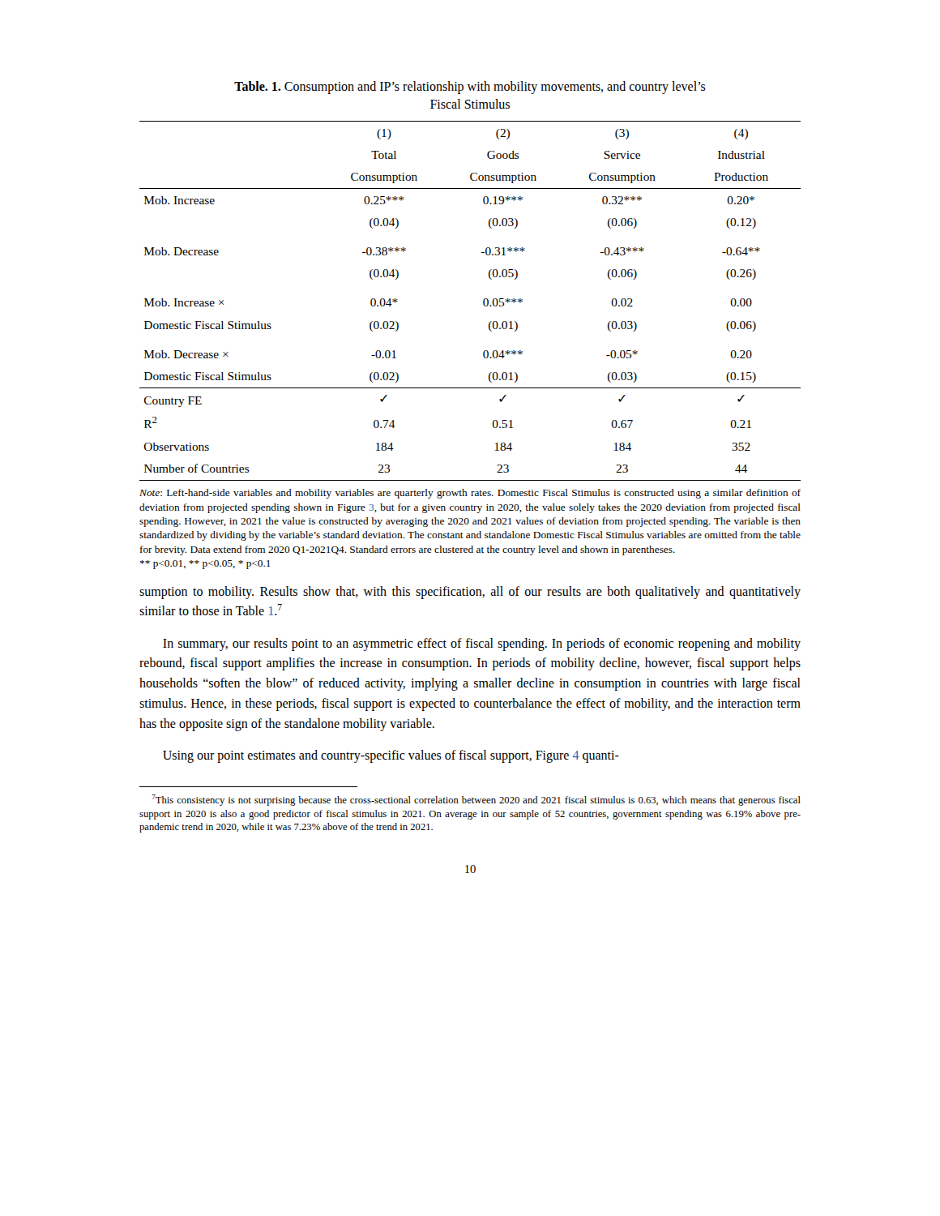Table. 1. Consumption and IP’s relationship with mobility movements, and country level’s
Fiscal Stimulus
| | (1) | (2) | (3) | (4) |
| --- | --- | --- | --- | --- |
| | Total | Goods | Service | Industrial |
| | Consumption | Consumption | Consumption | Production |
| Mob. Increase | 0.25*** | 0.19*** | 0.32*** | 0.20* |
| | (0.04) | (0.03) | (0.06) | (0.12) |
| Mob. Decrease | -0.38*** | -0.31*** | -0.43*** | -0.64** |
| | (0.04) | (0.05) | (0.06) | (0.26) |
| Mob. Increase × | 0.04* | 0.05*** | 0.02 | 0.00 |
| Domestic Fiscal Stimulus | (0.02) | (0.01) | (0.03) | (0.06) |
| Mob. Decrease × | -0.01 | 0.04*** | -0.05* | 0.20 |
| Domestic Fiscal Stimulus | (0.02) | (0.01) | (0.03) | (0.15) |
| Country FE | ✓ | ✓ | ✓ | ✓ |
| R 2 | 0.74 | 0.51 | 0.67 | 0.21 |
| Observations | 184 | 184 | 184 | 352 |
| Number of Countries | 23 | 23 | 23 | 44 |
Note: Left-hand-side variables and mobility variables are quarterly growth rates. Domestic Fiscal Stimulus is constructed using a similar definition of deviation from projected spending shown in Figure 3, but for a given country in 2020, the value solely takes the 2020 deviation from projected fiscal spending. However, in 2021 the value is constructed by averaging the 2020 and 2021 values of deviation from projected spending. The variable is then standardized by dividing by the variable’s standard deviation. The constant and standalone Domestic Fiscal Stimulus variables are omitted from the table for brevity. Data extend from 2020 Q1-2021Q4. Standard errors are clustered at the country level and shown in parentheses.
** p<0.01, ** p<0.05, * p<0.1
sumption to mobility. Results show that, with this specification, all of our results are both qualitatively and quantitatively similar to those in Table 1.7
In summary, our results point to an asymmetric effect of fiscal spending. In periods of economic reopening and mobility rebound, fiscal support amplifies the increase in consumption. In periods of mobility decline, however, fiscal support helps households “soften the blow” of reduced activity, implying a smaller decline in consumption in countries with large fiscal stimulus. Hence, in these periods, fiscal support is expected to counterbalance the effect of mobility, and the interaction term has the opposite sign of the standalone mobility variable.
Using our point estimates and country-specific values of fiscal support, Figure 4 quanti-
7This consistency is not surprising because the cross-sectional correlation between 2020 and 2021 fiscal stimulus is 0.63, which means that generous fiscal support in 2020 is also a good predictor of fiscal stimulus in 2021. On average in our sample of 52 countries, government spending was 6.19% above pre-pandemic trend in 2020, while it was 7.23% above of the trend in 2021.
10